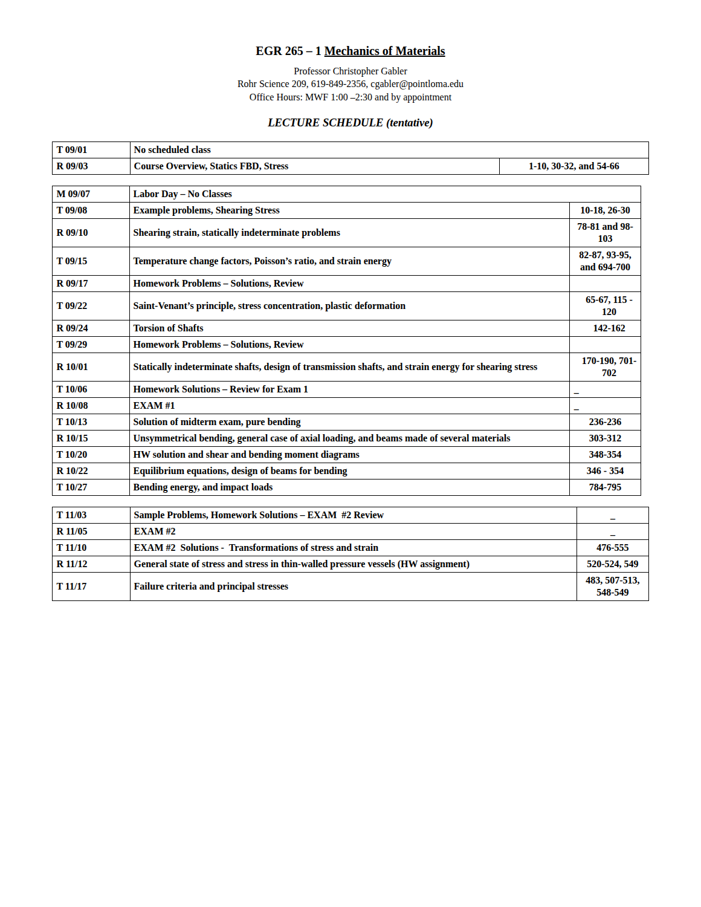EGR 265 – 1 Mechanics of Materials
Professor Christopher Gabler
Rohr Science 209, 619-849-2356, cgabler@pointloma.edu
Office Hours: MWF 1:00 –2:30 and by appointment
LECTURE SCHEDULE (tentative)
| T 09/01 | No scheduled class |
| R 09/03 | Course Overview, Statics FBD, Stress | 1-10, 30-32, and 54-66 |
| M 09/07 | Labor Day – No Classes | |
| T 09/08 | Example problems, Shearing Stress | 10-18, 26-30 | |
| R 09/10 | Shearing strain, statically indeterminate problems | 78-81 and 98-103 | |
| T 09/15 | Temperature change factors, Poisson’s ratio, and strain energy | 82-87, 93-95, and 694-700 | |
| R 09/17 | Homework Problems – Solutions, Review | | |
| T 09/22 | Saint-Venant’s principle, stress concentration, plastic deformation | 65-67, 115 - 120 | |
| R 09/24 | Torsion of Shafts | 142-162 | |
| T 09/29 | Homework Problems – Solutions, Review | | |
| R 10/01 | Statically indeterminate shafts, design of transmission shafts, and strain energy for shearing stress | 170-190, 701-702 | |
| T 10/06 | Homework Solutions – Review for Exam 1 | _ | |
| R 10/08 | EXAM #1 | _ | |
| T 10/13 | Solution of midterm exam, pure bending | 236-236 | |
| R 10/15 | Unsymmetrical bending, general case of axial loading, and beams made of several materials | 303-312 | |
| T 10/20 | HW solution and shear and bending moment diagrams | 348-354 | |
| R 10/22 | Equilibrium equations, design of beams for bending | 346 - 354 | |
| T 10/27 | Bending energy, and impact loads | 784-795 | |
| T 11/03 | Sample Problems, Homework Solutions – EXAM #2 Review | _ |
| R 11/05 | EXAM #2 | _ |
| T 11/10 | EXAM #2 Solutions - Transformations of stress and strain | 476-555 |
| R 11/12 | General state of stress and stress in thin-walled pressure vessels (HW assignment) | 520-524, 549 |
| T 11/17 | Failure criteria and principal stresses | 483, 507-513, 548-549 |